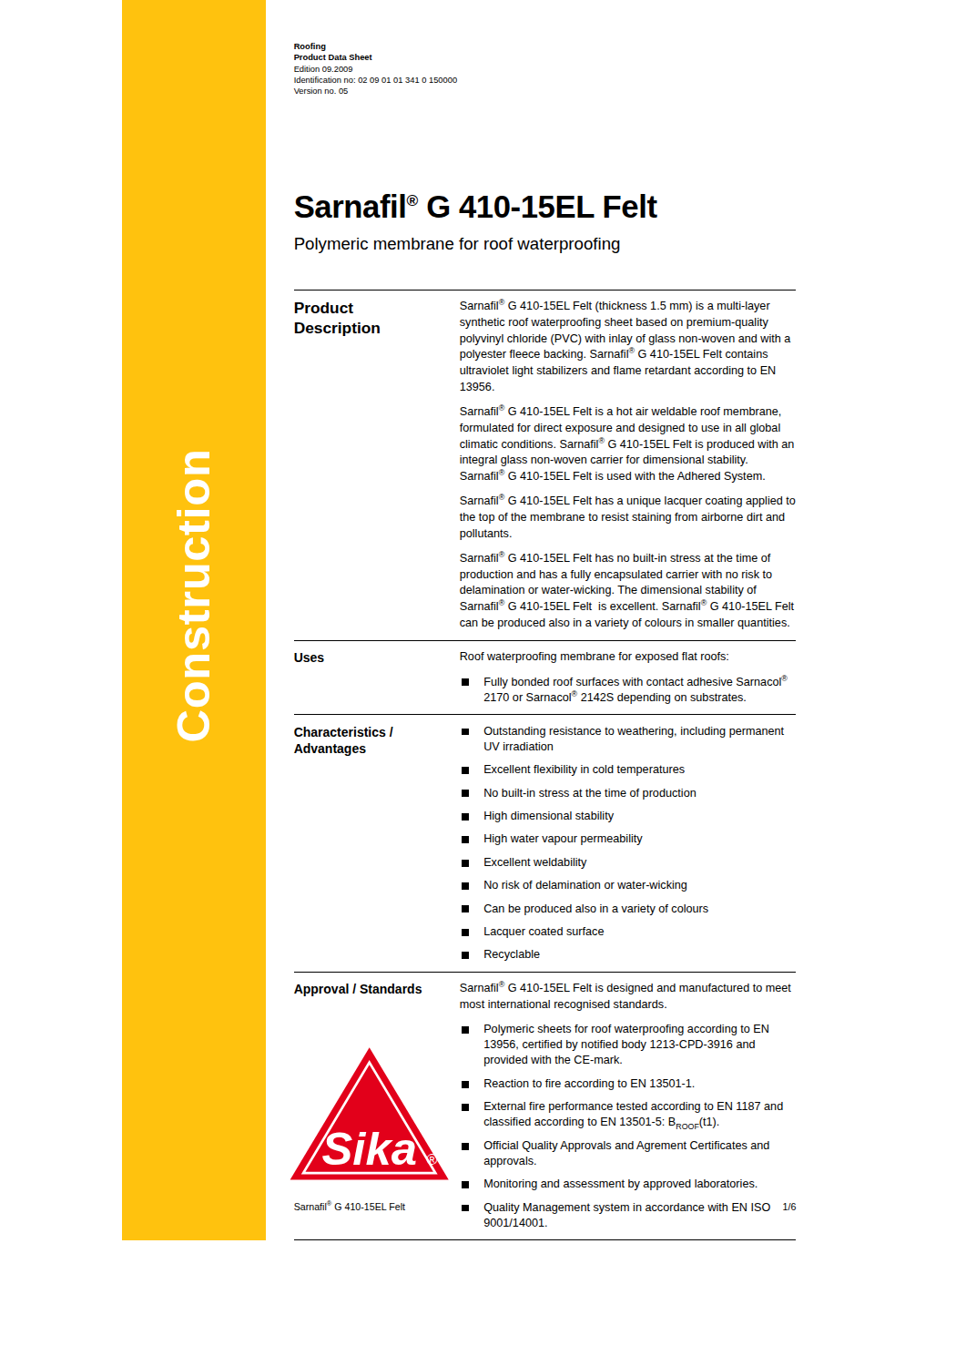Construction
Roofing
Product Data Sheet
Edition 09.2009
Identification no: 02 09 01 01 341 0 150000
Version no. 05
Sarnafil® G 410-15EL Felt
Polymeric membrane for roof waterproofing
| Product Description | Sarnafil ® G 410-15EL Felt (thickness 1.5 mm) is a multi-layer synthetic roof waterproofing sheet based on premium-quality polyvinyl chloride (PVC) with inlay of glass non-woven and with a polyester fleece backing. Sarnafil ® G 410-15EL Felt contains ultraviolet light stabilizers and flame retardant according to EN 13956. Sarnafil ® G 410-15EL Felt is a hot air weldable roof membrane, formulated for direct exposure and designed to use in all global climatic conditions. Sarnafil ® G 410-15EL Felt is produced with an integral glass non-woven carrier for dimensional stability. Sarnafil ® G 410-15EL Felt is used with the Adhered System. Sarnafil ® G 410-15EL Felt has a unique lacquer coating applied to the top of the membrane to resist staining from airborne dirt and pollutants. Sarnafil ® G 410-15EL Felt has no built-in stress at the time of production and has a fully encapsulated carrier with no risk to delamination or water-wicking. The dimensional stability of Sarnafil ® G 410-15EL Felt is excellent. Sarnafil ® G 410-15EL Felt can be produced also in a variety of colours in smaller quantities. |
| Uses | Roof waterproofing membrane for exposed flat roofs: Fully bonded roof surfaces with contact adhesive Sarnacol ® 2170 or Sarnacol ® 2142S depending on substrates. |
| Characteristics / Advantages | Outstanding resistance to weathering, including permanent UV irradiation Excellent flexibility in cold temperatures No built-in stress at the time of production High dimensional stability High water vapour permeability Excellent weldability No risk of delamination or water-wicking Can be produced also in a variety of colours Lacquer coated surface Recyclable |
| Approval / Standards | Sarnafil ® G 410-15EL Felt is designed and manufactured to meet most international recognised standards. Polymeric sheets for roof waterproofing according to EN 13956, certified by notified body 1213-CPD-3916 and provided with the CE-mark. Reaction to fire according to EN 13501-1. External fire performance tested according to EN 1187 and classified according to EN 13501-5: B ROOF (t1). Official Quality Approvals and Agrement Certificates and approvals. Monitoring and assessment by approved laboratories. Quality Management system in accordance with EN ISO 9001/14001. |
Sika ®
Sarnafil® G 410-15EL Felt
1/6